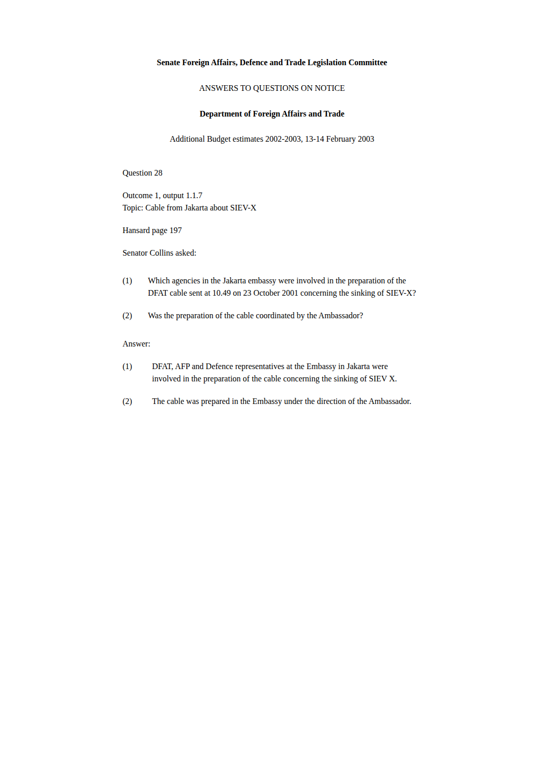Senate Foreign Affairs, Defence and Trade Legislation Committee
ANSWERS TO QUESTIONS ON NOTICE
Department of Foreign Affairs and Trade
Additional Budget estimates 2002-2003, 13-14 February 2003
Question 28
Outcome 1, output 1.1.7
Topic: Cable from Jakarta about SIEV-X
Hansard page 197
Senator Collins asked:
(1)
Which agencies in the Jakarta embassy were involved in the preparation of the DFAT cable sent at 10.49 on 23 October 2001 concerning the sinking of SIEV-X?
(2)
Was the preparation of the cable coordinated by the Ambassador?
Answer:
(1)
DFAT, AFP and Defence representatives at the Embassy in Jakarta were involved in the preparation of the cable concerning the sinking of SIEV X.
(2)
The cable was prepared in the Embassy under the direction of the Ambassador.